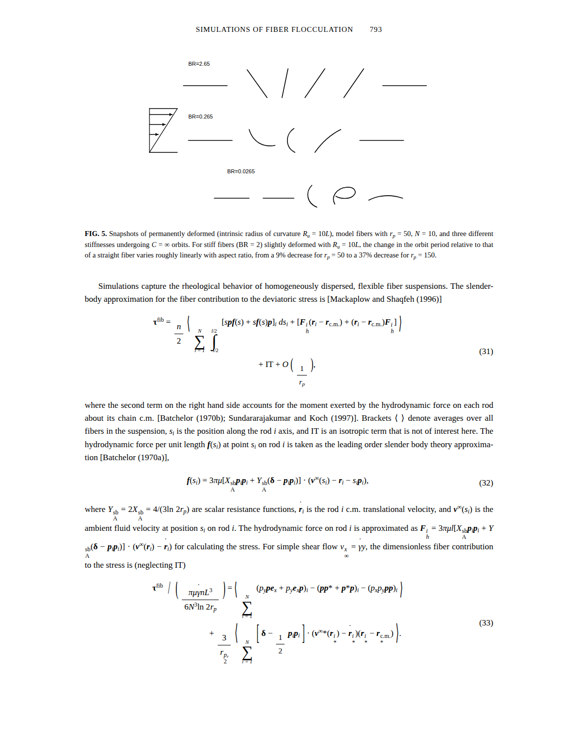Simulations of fiber flocculation 793
BR=2.65 BR=0.265 BR=0.0265
FIG. 5. Snapshots of permanently deformed (intrinsic radius of curvature Ru = 10L), model fibers with rp = 50, N = 10, and three different stiffnesses undergoing C = ∞ orbits. For stiff fibers (BR = 2) slightly deformed with Ru = 10L, the change in the orbit period relative to that of a straight fiber varies roughly linearly with aspect ratio, from a 9% decrease for rp = 50 to a 37% decrease for rp = 150.
Simulations capture the rheological behavior of homogeneously dispersed, flexible fiber suspensions. The slender-body approximation for the fiber contribution to the deviatoric stress is [Mackaplow and Shaqfeh (1996)]
τfib = n 2 ⟨ N ∑ i = 1 l/2 ∫ −l/2 [spf(s) + sf(s)p]i dsi + [Fih(ri − rc.m.) + (ri − rc.m.)Fih] ⟩
+ IT + O ( 1 rp ),
(31)
where the second term on the right hand side accounts for the moment exerted by the hydrodynamic force on each rod about its chain c.m. [Batchelor (1970b); Sundararajakumar and Koch (1997)]. Brackets ⟨ ⟩ denote averages over all fibers in the suspension, si is the position along the rod i axis, and IT is an isotropic term that is not of interest here. The hydrodynamic force per unit length f(si) at point si on rod i is taken as the leading order slender body theory approximation [Batchelor (1970a)],
f(si) = 3πμ[Xsb A pipi + Ysb A(δ − pipi)] · (v∞(si) − ·ri − si·pi),
(32)
where Ysb A = 2Xsb A = 4/(3ln 2rp) are scalar resistance functions, ·ri is the rod i c.m. translational velocity, and v∞(si) is the ambient fluid velocity at position si on rod i. The hydrodynamic force on rod i is approximated as Fih = 3πμl[Xsb A pipi + Ysb A(δ − pipi)] · (v∞(ri) − ·ri) for calculating the stress. For simple shear flow vx∞ = ·γ y, the dimensionless fiber contribution to the stress is (neglecting IT)
τfib / ( πμ·γ nL3 6 N3ln 2rp ) = ⟨ N ∑ i = 1 (py pex + py exp)i − (p·p* + ·p*p)i − (pxpy pp)i ⟩
+ 3 rpr 2 ⟨ N ∑ i = 1 [ δ − 12 pipi ] · (v∞*(ri*) − ·r i*)(ri* − rc.m.*) ⟩.
(33)